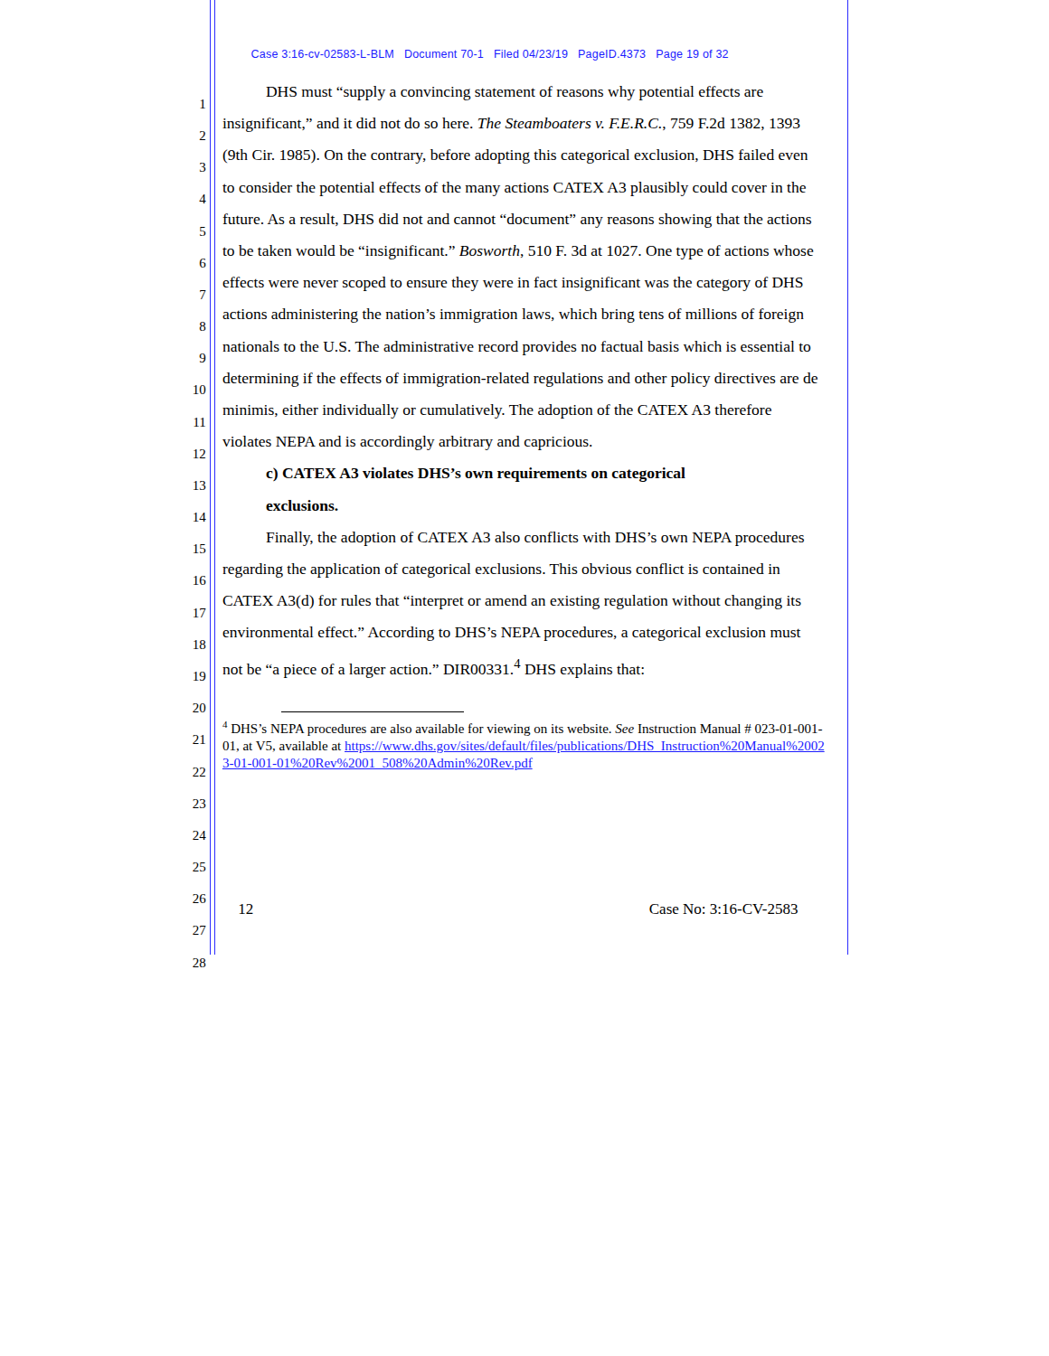Case 3:16-cv-02583-L-BLM Document 70-1 Filed 04/23/19 PageID.4373 Page 19 of 32
1
2
3
4
5
6
7
8
9
10
11
12
13
14
15
16
17
18
19
20
21
22
23
24
25
26
27
28
DHS must “supply a convincing statement of reasons why potential effects are insignificant,” and it did not do so here. The Steamboaters v. F.E.R.C., 759 F.2d 1382, 1393 (9th Cir. 1985). On the contrary, before adopting this categorical exclusion, DHS failed even to consider the potential effects of the many actions CATEX A3 plausibly could cover in the future. As a result, DHS did not and cannot “document” any reasons showing that the actions to be taken would be “insignificant.” Bosworth, 510 F. 3d at 1027. One type of actions whose effects were never scoped to ensure they were in fact insignificant was the category of DHS actions administering the nation’s immigration laws, which bring tens of millions of foreign nationals to the U.S. The administrative record provides no factual basis which is essential to determining if the effects of immigration-related regulations and other policy directives are de minimis, either individually or cumulatively. The adoption of the CATEX A3 therefore violates NEPA and is accordingly arbitrary and capricious.
c) CATEX A3 violates DHS’s own requirements on categoricalexclusions.
Finally, the adoption of CATEX A3 also conflicts with DHS’s own NEPA procedures regarding the application of categorical exclusions. This obvious conflict is contained in CATEX A3(d) for rules that “interpret or amend an existing regulation without changing its environmental effect.” According to DHS’s NEPA procedures, a categorical exclusion must not be “a piece of a larger action.” DIR00331.4 DHS explains that:
4 DHS’s NEPA procedures are also available for viewing on its website. See Instruction Manual # 023-01-001-01, at V5, available at https://www.dhs.gov/sites/default/files/publications/DHS_Instruction%20Manual%20023-01-001-01%20Rev%2001_508%20Admin%20Rev.pdf
12 Case No: 3:16-CV-2583